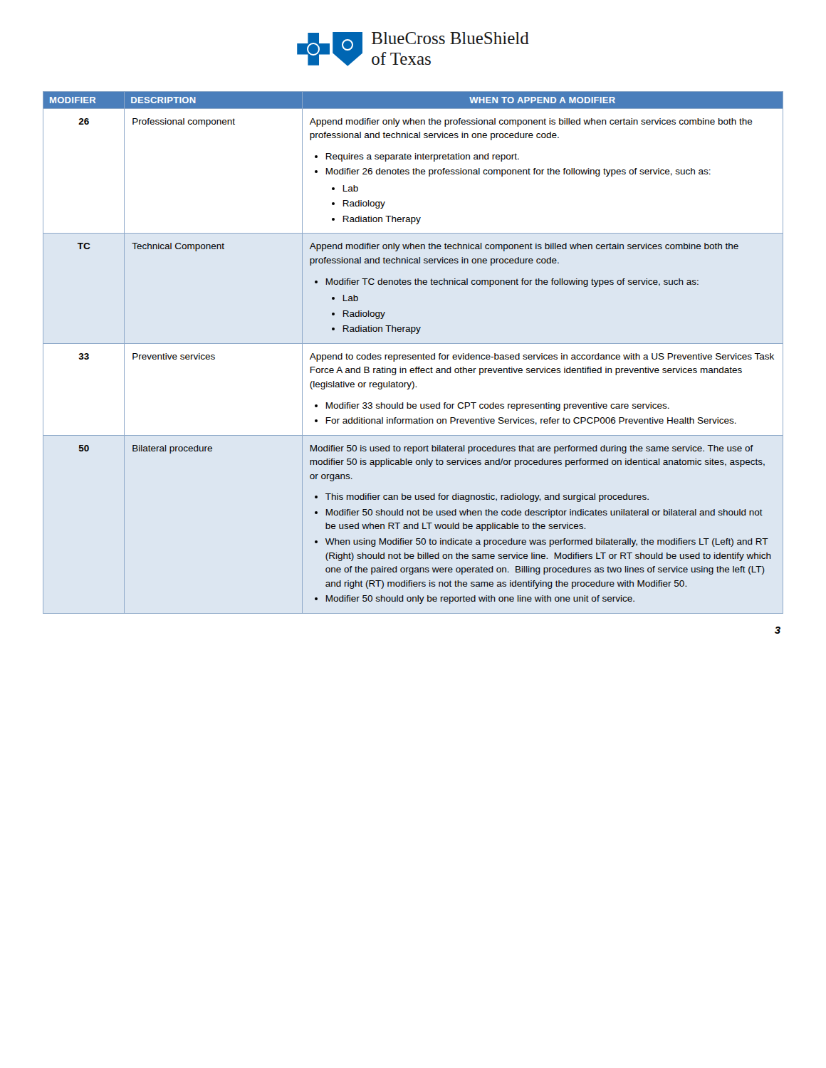BlueCross BlueShield
of Texas
| MODIFIER | DESCRIPTION | WHEN TO APPEND A MODIFIER |
| --- | --- | --- |
| 26 | Professional component | Append modifier only when the professional component is billed when certain services combine both the professional and technical services in one procedure code. Requires a separate interpretation and report. Modifier 26 denotes the professional component for the following types of service, such as: Lab Radiology Radiation Therapy |
| TC | Technical Component | Append modifier only when the technical component is billed when certain services combine both the professional and technical services in one procedure code. Modifier TC denotes the technical component for the following types of service, such as: Lab Radiology Radiation Therapy |
| 33 | Preventive services | Append to codes represented for evidence-based services in accordance with a US Preventive Services Task Force A and B rating in effect and other preventive services identified in preventive services mandates (legislative or regulatory). Modifier 33 should be used for CPT codes representing preventive care services. For additional information on Preventive Services, refer to CPCP006 Preventive Health Services. |
| 50 | Bilateral procedure | Modifier 50 is used to report bilateral procedures that are performed during the same service. The use of modifier 50 is applicable only to services and/or procedures performed on identical anatomic sites, aspects, or organs. This modifier can be used for diagnostic, radiology, and surgical procedures. Modifier 50 should not be used when the code descriptor indicates unilateral or bilateral and should not be used when RT and LT would be applicable to the services. When using Modifier 50 to indicate a procedure was performed bilaterally, the modifiers LT (Left) and RT (Right) should not be billed on the same service line. Modifiers LT or RT should be used to identify which one of the paired organs were operated on. Billing procedures as two lines of service using the left (LT) and right (RT) modifiers is not the same as identifying the procedure with Modifier 50. Modifier 50 should only be reported with one line with one unit of service. |
3